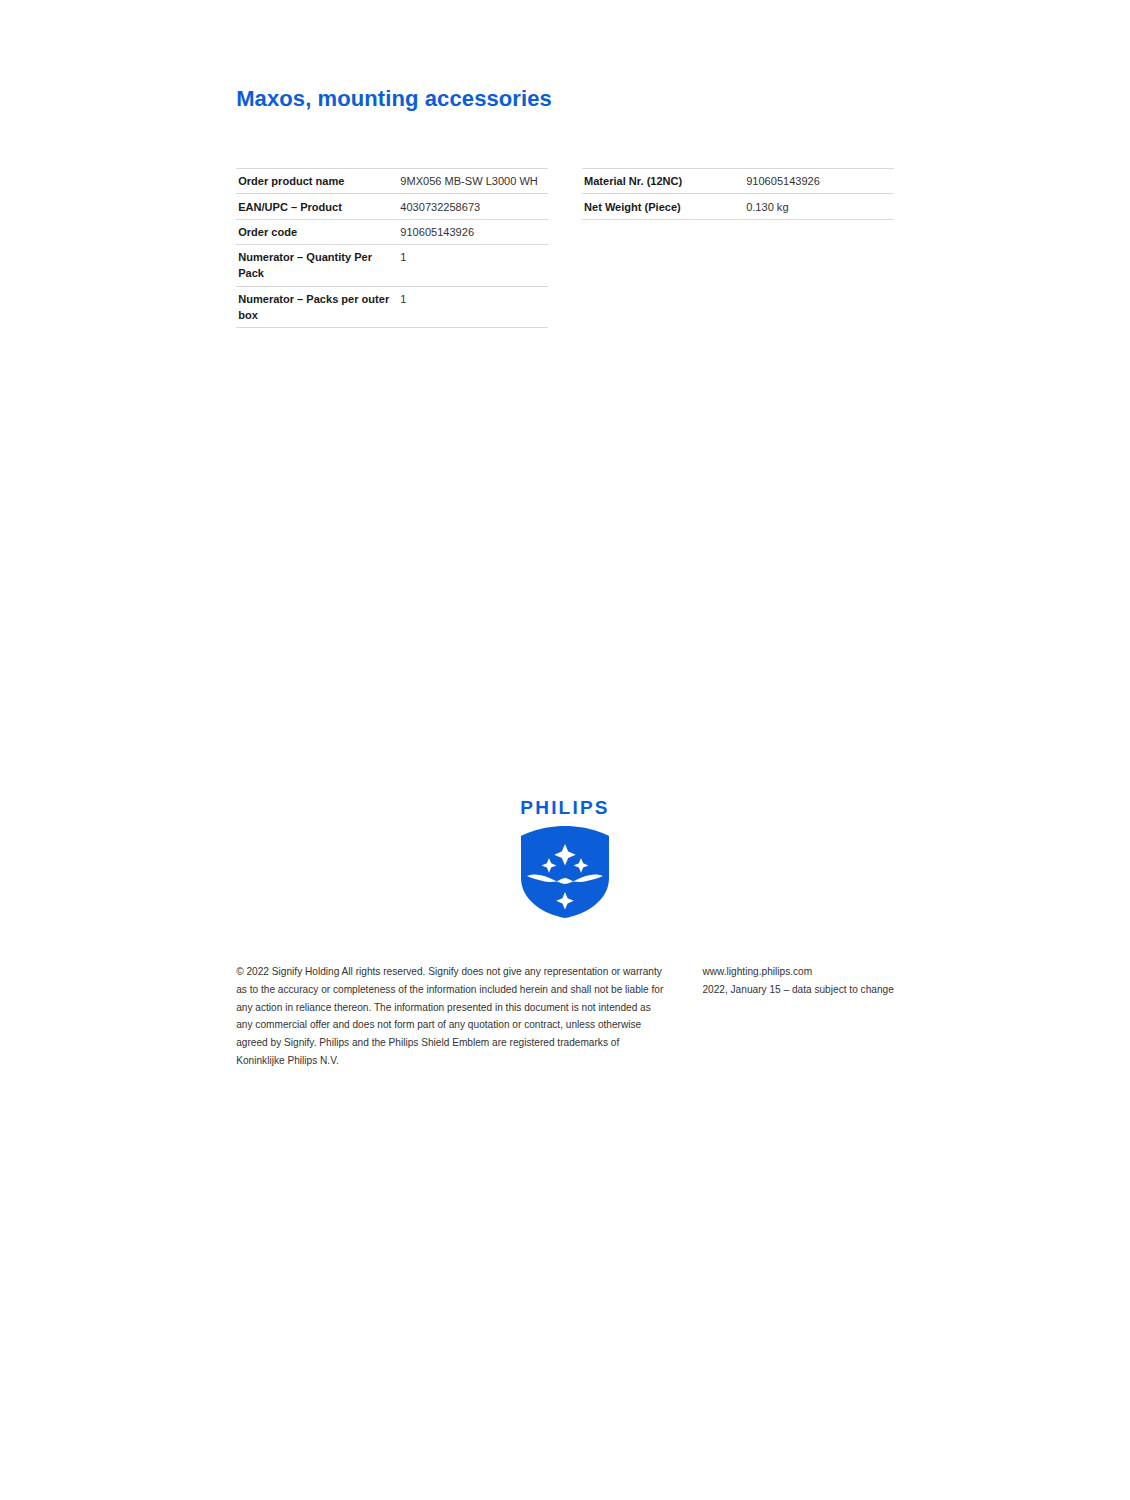Maxos, mounting accessories
| Order product name | 9MX056 MB-SW L3000 WH |
| EAN/UPC – Product | 4030732258673 |
| Order code | 910605143926 |
| Numerator – Quantity Per Pack | 1 |
| Numerator – Packs per outer box | 1 |
| Material Nr. (12NC) | 910605143926 |
| Net Weight (Piece) | 0.130 kg |
PHILIPS
© 2022 Signify Holding All rights reserved. Signify does not give any representation or warranty as to the accuracy or completeness of the information included herein and shall not be liable for any action in reliance thereon. The information presented in this document is not intended as any commercial offer and does not form part of any quotation or contract, unless otherwise agreed by Signify. Philips and the Philips Shield Emblem are registered trademarks of Koninklijke Philips N.V.
www.lighting.philips.com
2022, January 15 – data subject to change